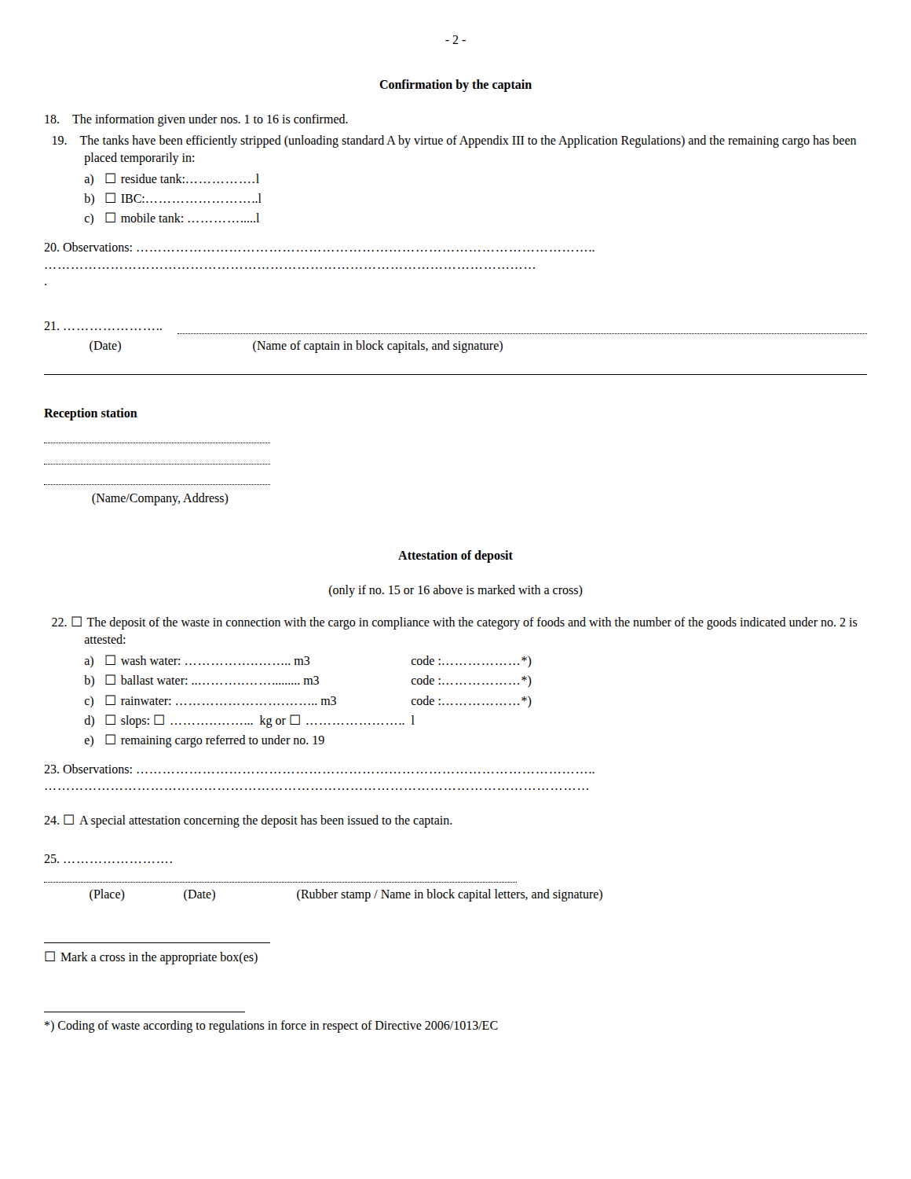- 2 -
Confirmation by the captain
18. The information given under nos. 1 to 16 is confirmed.
19. The tanks have been efficiently stripped (unloading standard A by virtue of Appendix III to the Application Regulations) and the remaining cargo has been placed temporarily in:
a) residue tank:……………. l
b) IBC:……………………..l
c) mobile tank: ………….....l
20. Observations: ………………………………………………………………………………………….. ………………………………………………………………………………………………….
21. …………………..
(Date) (Name of captain in block capitals, and signature)
Reception station
(Name/Company, Address)
Attestation of deposit
(only if no. 15 or 16 above is marked with a cross)
22. The deposit of the waste in connection with the cargo in compliance with the category of foods and with the number of the goods indicated under no. 2 is attested:
a) wash water: ……………..…….. m3 code :………………*)
b) ballast water: ..………..……......... m3 code :………………*)
c) rainwater: …………………….…….. m3 code :………………*)
d) slops: ………..……... kg or ………………….. l
e) remaining cargo referred to under no. 19
23. Observations: ………………………………………………………………………………………….. ……………………………………………………………………………………………………………
24. A special attestation concerning the deposit has been issued to the captain.
25. …………………….
(Place) (Date) (Rubber stamp / Name in block capital letters, and signature)
Mark a cross in the appropriate box(es)
*) Coding of waste according to regulations in force in respect of Directive 2006/1013/EC